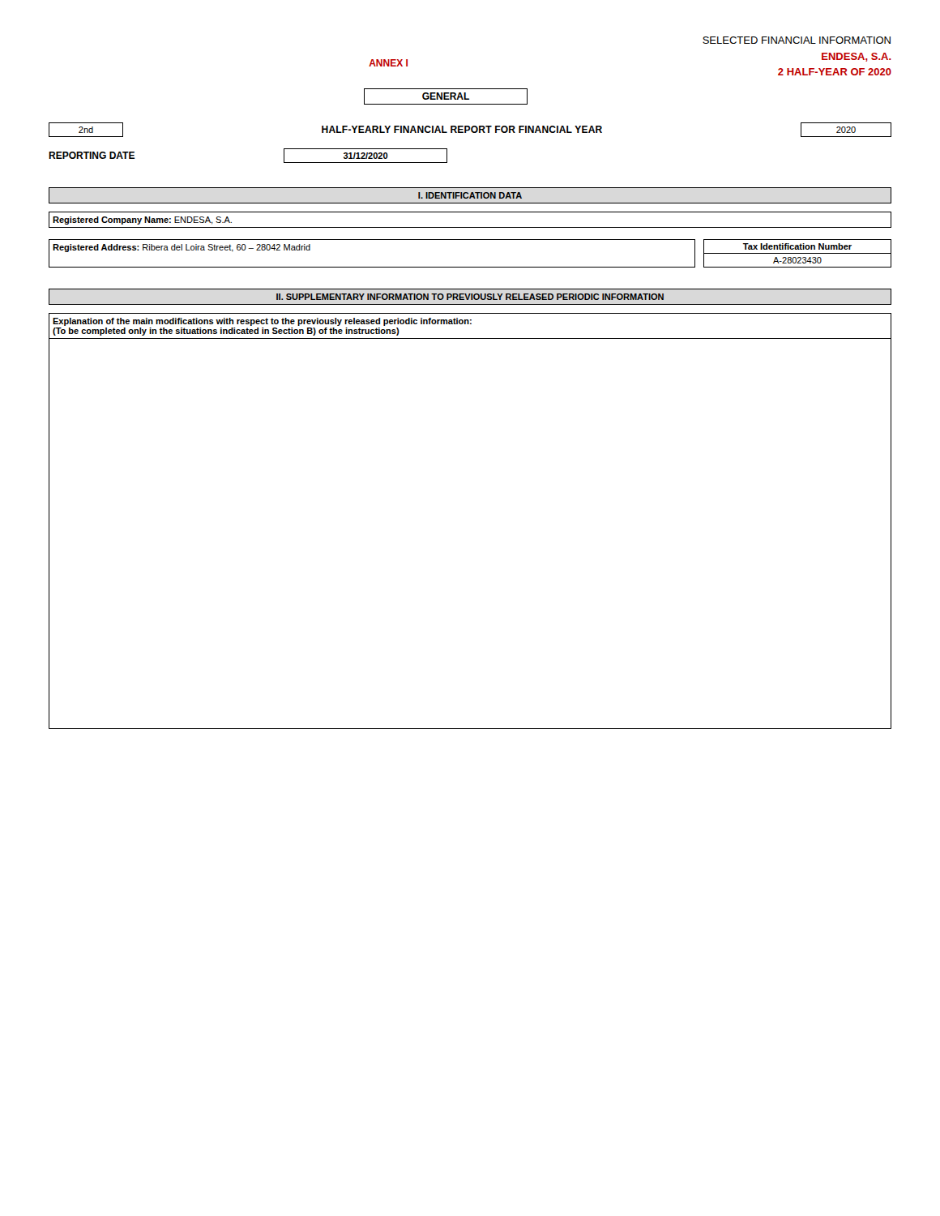SELECTED FINANCIAL INFORMATION
ENDESA, S.A.
2 HALF-YEAR OF 2020
ANNEX I
GENERAL
2nd
HALF-YEARLY FINANCIAL REPORT FOR FINANCIAL YEAR
2020
REPORTING DATE
31/12/2020
I. IDENTIFICATION DATA
Registered Company Name: ENDESA, S.A.
Registered Address: Ribera del Loira Street, 60 – 28042 Madrid
Tax Identification Number
A-28023430
II. SUPPLEMENTARY INFORMATION TO PREVIOUSLY RELEASED PERIODIC INFORMATION
Explanation of the main modifications with respect to the previously released periodic information:
(To be completed only in the situations indicated in Section B) of the instructions)